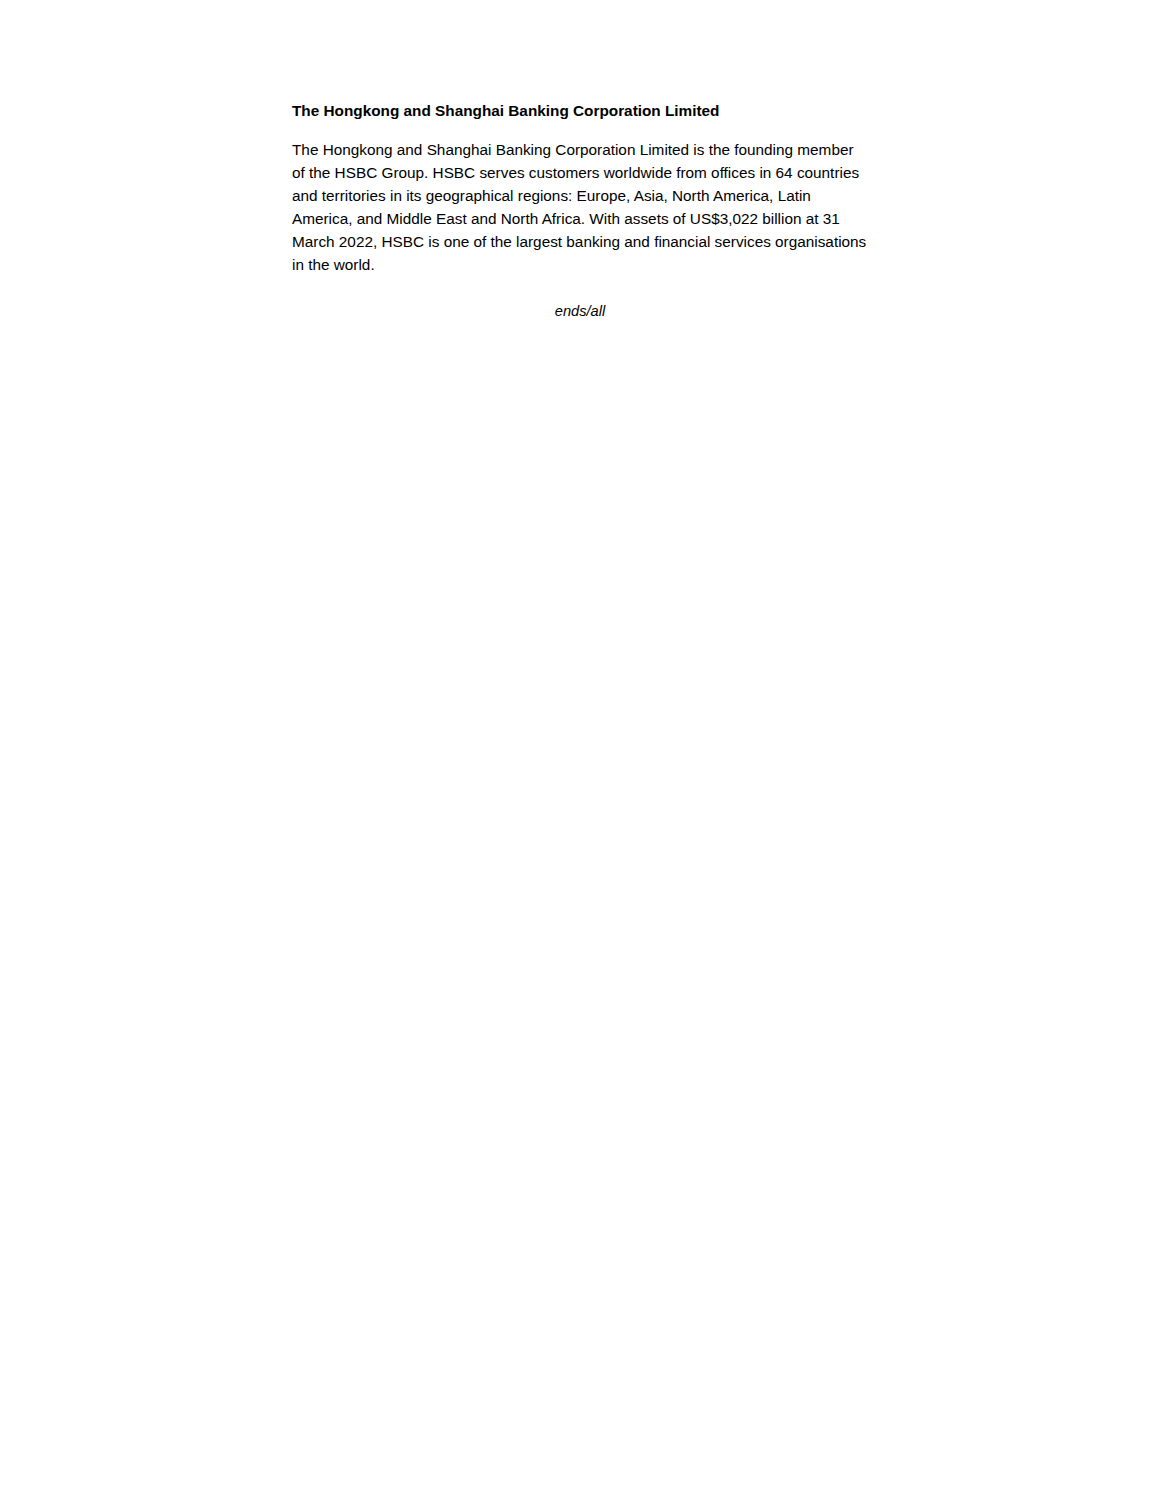The Hongkong and Shanghai Banking Corporation Limited
The Hongkong and Shanghai Banking Corporation Limited is the founding member of the HSBC Group. HSBC serves customers worldwide from offices in 64 countries and territories in its geographical regions: Europe, Asia, North America, Latin America, and Middle East and North Africa. With assets of US$3,022 billion at 31 March 2022, HSBC is one of the largest banking and financial services organisations in the world.
ends/all